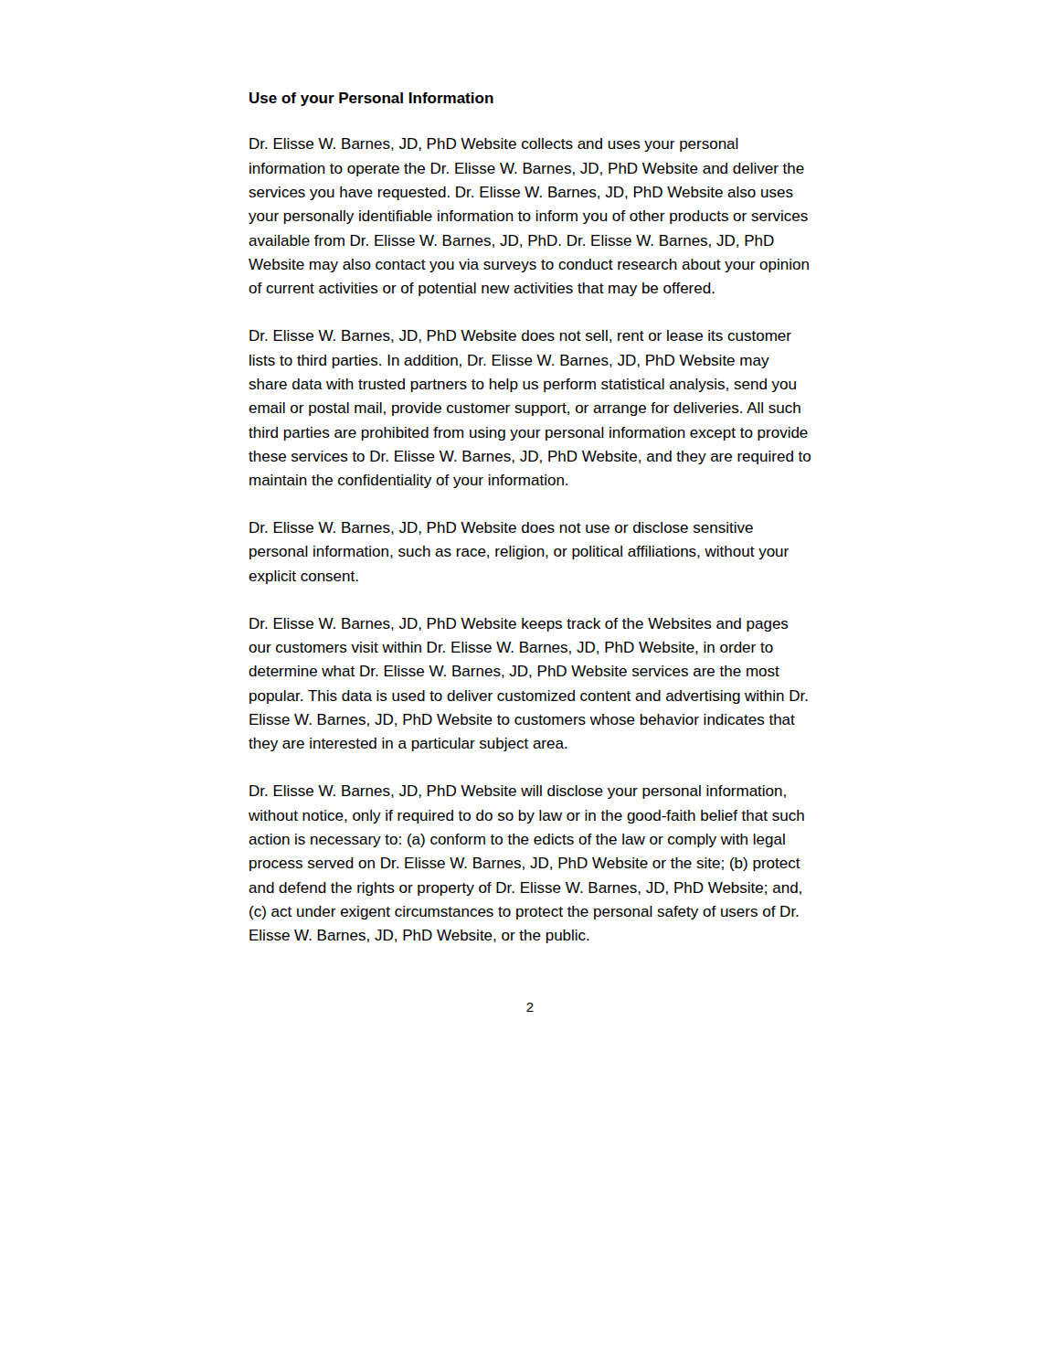Use of your Personal Information
Dr. Elisse W. Barnes, JD, PhD Website collects and uses your personal information to operate the Dr. Elisse W. Barnes, JD, PhD Website and deliver the services you have requested. Dr. Elisse W. Barnes, JD, PhD Website also uses your personally identifiable information to inform you of other products or services available from Dr. Elisse W. Barnes, JD, PhD. Dr. Elisse W. Barnes, JD, PhD Website may also contact you via surveys to conduct research about your opinion of current activities or of potential new activities that may be offered.
Dr. Elisse W. Barnes, JD, PhD Website does not sell, rent or lease its customer lists to third parties. In addition, Dr. Elisse W. Barnes, JD, PhD Website may share data with trusted partners to help us perform statistical analysis, send you email or postal mail, provide customer support, or arrange for deliveries. All such third parties are prohibited from using your personal information except to provide these services to Dr. Elisse W. Barnes, JD, PhD Website, and they are required to maintain the confidentiality of your information.
Dr. Elisse W. Barnes, JD, PhD Website does not use or disclose sensitive personal information, such as race, religion, or political affiliations, without your explicit consent.
Dr. Elisse W. Barnes, JD, PhD Website keeps track of the Websites and pages our customers visit within Dr. Elisse W. Barnes, JD, PhD Website, in order to determine what Dr. Elisse W. Barnes, JD, PhD Website services are the most popular. This data is used to deliver customized content and advertising within Dr. Elisse W. Barnes, JD, PhD Website to customers whose behavior indicates that they are interested in a particular subject area.
Dr. Elisse W. Barnes, JD, PhD Website will disclose your personal information, without notice, only if required to do so by law or in the good-faith belief that such action is necessary to: (a) conform to the edicts of the law or comply with legal process served on Dr. Elisse W. Barnes, JD, PhD Website or the site; (b) protect and defend the rights or property of Dr. Elisse W. Barnes, JD, PhD Website; and, (c) act under exigent circumstances to protect the personal safety of users of Dr. Elisse W. Barnes, JD, PhD Website, or the public.
2